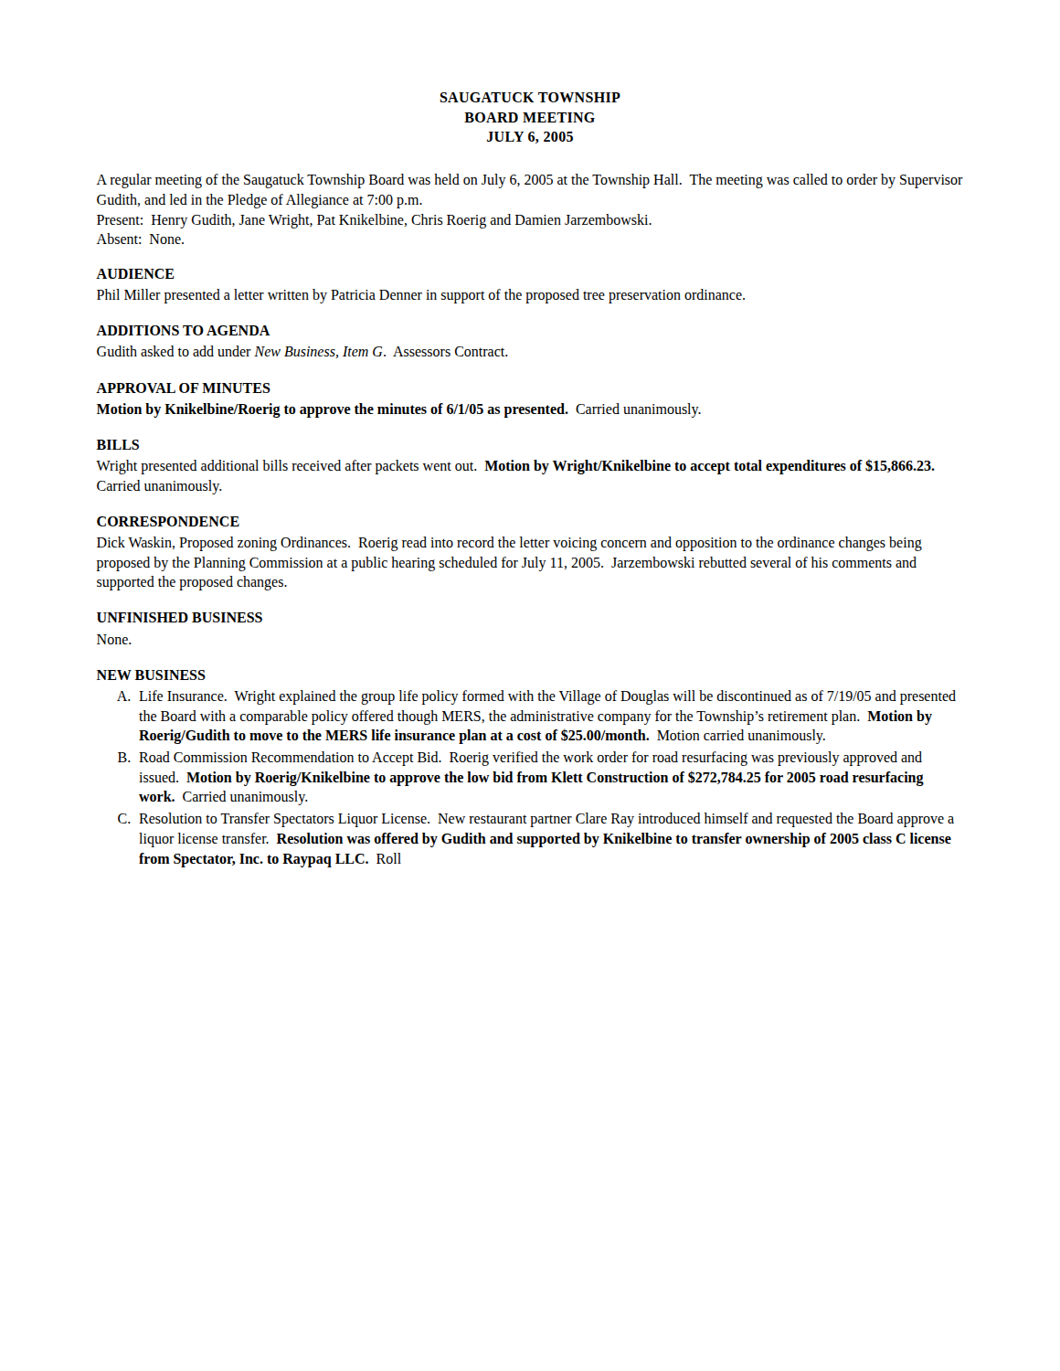SAUGATUCK TOWNSHIP
BOARD MEETING
JULY 6, 2005
A regular meeting of the Saugatuck Township Board was held on July 6, 2005 at the Township Hall. The meeting was called to order by Supervisor Gudith, and led in the Pledge of Allegiance at 7:00 p.m.
Present: Henry Gudith, Jane Wright, Pat Knikelbine, Chris Roerig and Damien Jarzembowski.
Absent: None.
Audience
Phil Miller presented a letter written by Patricia Denner in support of the proposed tree preservation ordinance.
Additions to Agenda
Gudith asked to add under New Business, Item G. Assessors Contract.
Approval of Minutes
Motion by Knikelbine/Roerig to approve the minutes of 6/1/05 as presented. Carried unanimously.
Bills
Wright presented additional bills received after packets went out. Motion by Wright/Knikelbine to accept total expenditures of $15,866.23. Carried unanimously.
Correspondence
Dick Waskin, Proposed zoning Ordinances. Roerig read into record the letter voicing concern and opposition to the ordinance changes being proposed by the Planning Commission at a public hearing scheduled for July 11, 2005. Jarzembowski rebutted several of his comments and supported the proposed changes.
Unfinished Business
None.
New Business
Life Insurance. Wright explained the group life policy formed with the Village of Douglas will be discontinued as of 7/19/05 and presented the Board with a comparable policy offered though MERS, the administrative company for the Township’s retirement plan. Motion by Roerig/Gudith to move to the MERS life insurance plan at a cost of $25.00/month. Motion carried unanimously.
Road Commission Recommendation to Accept Bid. Roerig verified the work order for road resurfacing was previously approved and issued. Motion by Roerig/Knikelbine to approve the low bid from Klett Construction of $272,784.25 for 2005 road resurfacing work. Carried unanimously.
Resolution to Transfer Spectators Liquor License. New restaurant partner Clare Ray introduced himself and requested the Board approve a liquor license transfer. Resolution was offered by Gudith and supported by Knikelbine to transfer ownership of 2005 class C license from Spectator, Inc. to Raypaq LLC. Roll